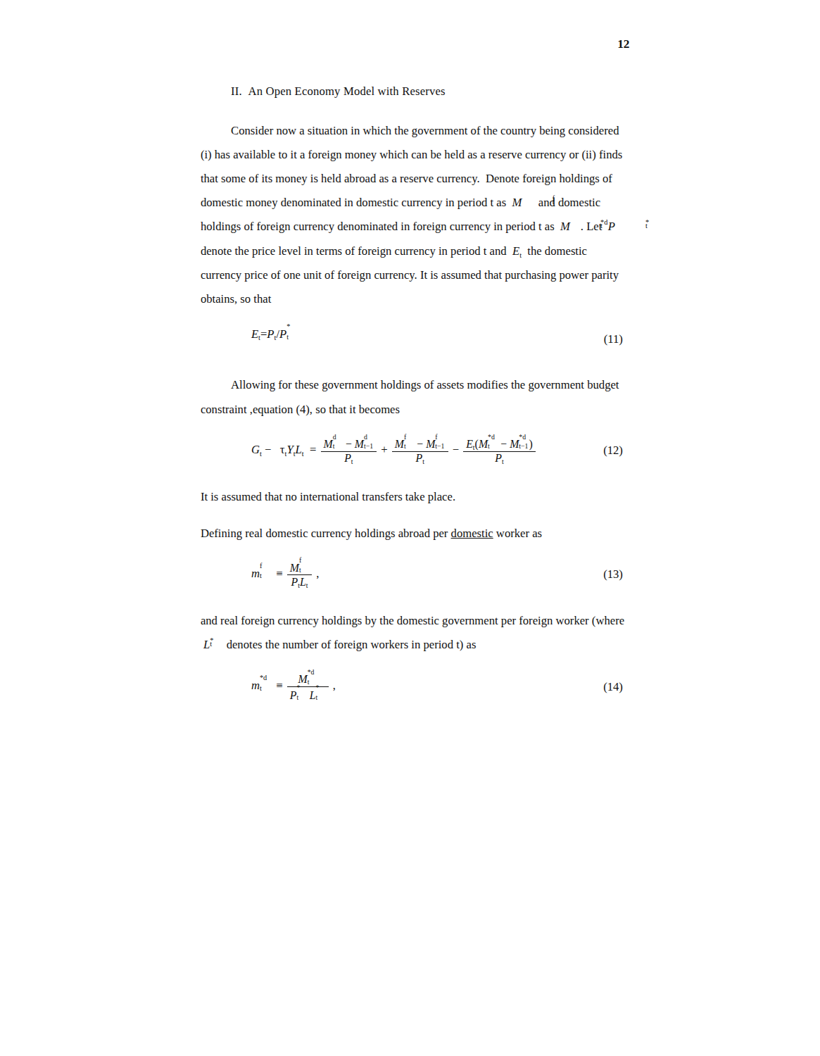12
II. An Open Economy Model with Reserves
Consider now a situation in which the government of the country being considered (i) has available to it a foreign money which can be held as a reserve currency or (ii) finds that some of its money is held abroad as a reserve currency. Denote foreign holdings of domestic money denominated in domestic currency in period t as Mft and domestic holdings of foreign currency denominated in foreign currency in period t as M*d t. Let P*t denote the price level in terms of foreign currency in period t and Et the domestic currency price of one unit of foreign currency. It is assumed that purchasing power parity obtains, so that
Et=Pt/P*t (11)
Allowing for these government holdings of assets modifies the government budget constraint ,equation (4), so that it becomes
Gt − τtYtLt = Mdt − Mdt−1 Pt + Mft − Mft−1 Pt − Et(M*d t − M*d t−1) Pt (12)
It is assumed that no international transfers take place.
Defining real domestic currency holdings abroad per domestic worker as
mft ≡ Mft PtLt , (13)
and real foreign currency holdings by the domestic government per foreign worker (where L*t denotes the number of foreign workers in period t) as
m*d t ≡ M*d t P*t L*t , (14)